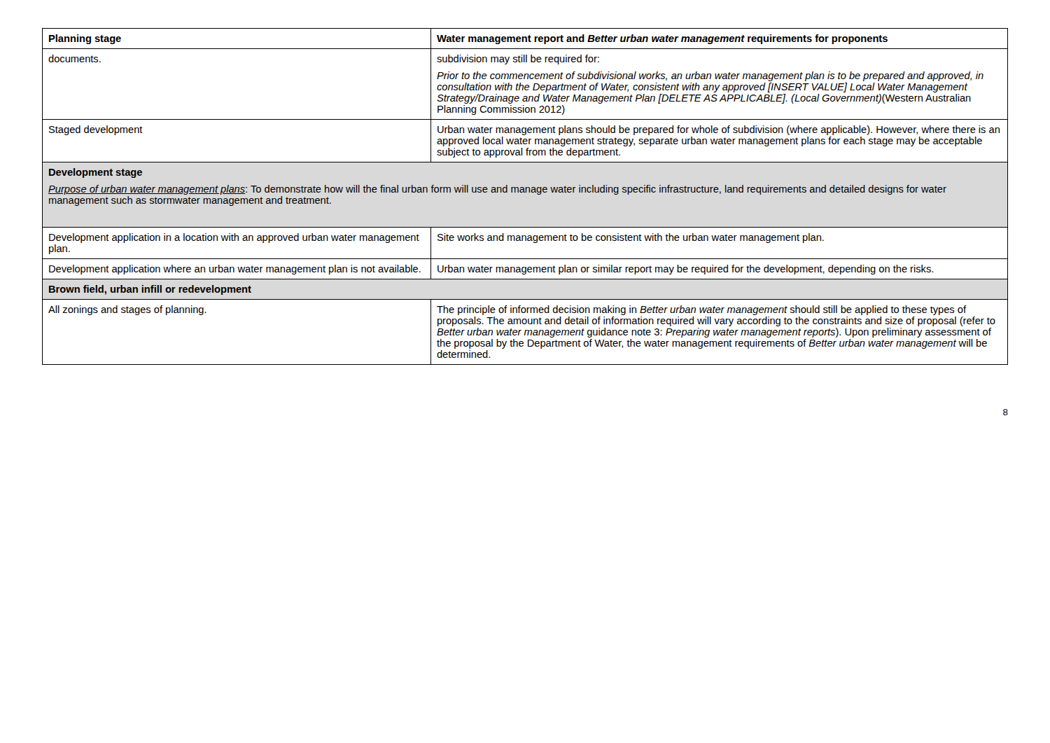| Planning stage | Water management report and Better urban water management requirements for proponents |
| --- | --- |
| documents. | subdivision may still be required for: Prior to the commencement of subdivisional works, an urban water management plan is to be prepared and approved, in consultation with the Department of Water, consistent with any approved [INSERT VALUE] Local Water Management Strategy/Drainage and Water Management Plan [DELETE AS APPLICABLE]. (Local Government) (Western Australian Planning Commission 2012) |
| Staged development | Urban water management plans should be prepared for whole of subdivision (where applicable). However, where there is an approved local water management strategy, separate urban water management plans for each stage may be acceptable subject to approval from the department. |
| Development stage Purpose of urban water management plans : To demonstrate how will the final urban form will use and manage water including specific infrastructure, land requirements and detailed designs for water management such as stormwater management and treatment. |
| Development application in a location with an approved urban water management plan. | Site works and management to be consistent with the urban water management plan. |
| Development application where an urban water management plan is not available. | Urban water management plan or similar report may be required for the development, depending on the risks. |
| Brown field, urban infill or redevelopment |
| All zonings and stages of planning. | The principle of informed decision making in Better urban water management should still be applied to these types of proposals. The amount and detail of information required will vary according to the constraints and size of proposal (refer to Better urban water management guidance note 3: Preparing water management reports ). Upon preliminary assessment of the proposal by the Department of Water, the water management requirements of Better urban water management will be determined. |
8